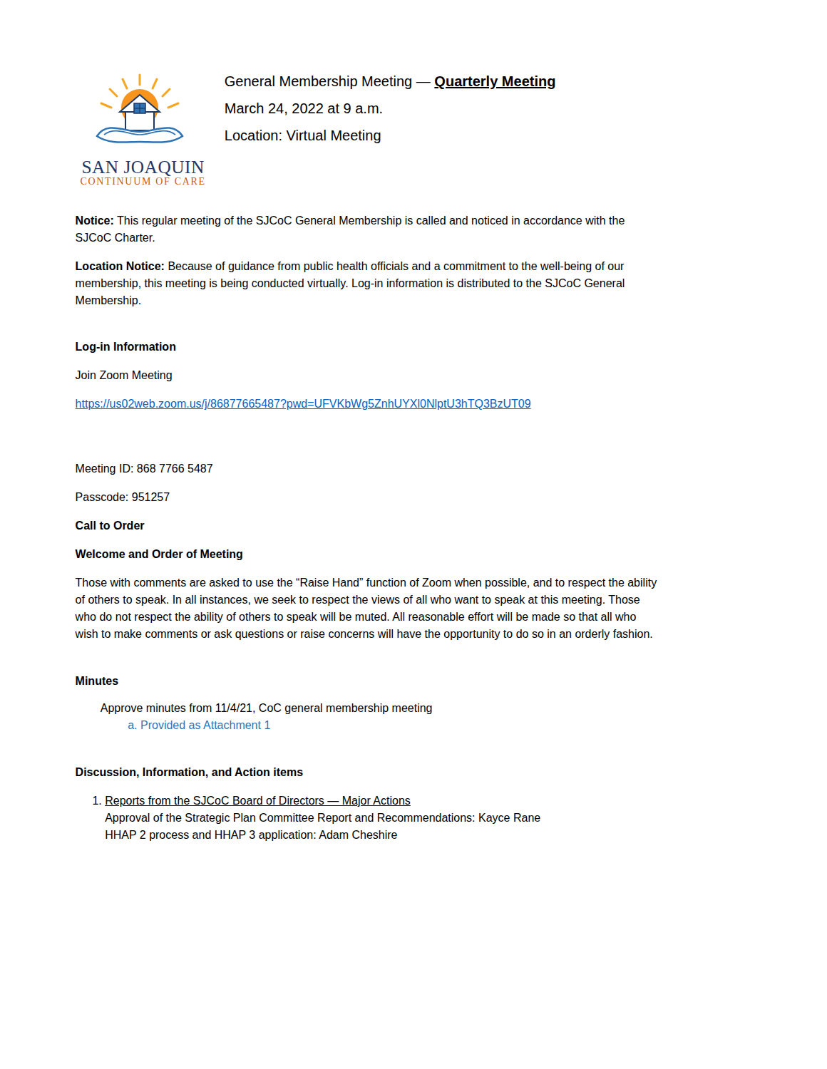SAN JOAQUIN
CONTINUUM OF CARE
General Membership Meeting — Quarterly Meeting
March 24, 2022 at 9 a.m.
Location: Virtual Meeting
Notice: This regular meeting of the SJCoC General Membership is called and noticed in accordance with the SJCoC Charter.
Location Notice: Because of guidance from public health officials and a commitment to the well-being of our membership, this meeting is being conducted virtually. Log-in information is distributed to the SJCoC General Membership.
Log-in Information
Join Zoom Meeting
https://us02web.zoom.us/j/86877665487?pwd=UFVKbWg5ZnhUYXl0NlptU3hTQ3BzUT09
Meeting ID: 868 7766 5487
Passcode: 951257
Call to Order
Welcome and Order of Meeting
Those with comments are asked to use the “Raise Hand” function of Zoom when possible, and to respect the ability of others to speak. In all instances, we seek to respect the views of all who want to speak at this meeting. Those who do not respect the ability of others to speak will be muted. All reasonable effort will be made so that all who wish to make comments or ask questions or raise concerns will have the opportunity to do so in an orderly fashion.
Minutes
Approve minutes from 11/4/21, CoC general membership meeting
a. Provided as Attachment 1
Discussion, Information, and Action items
Reports from the SJCoC Board of Directors — Major Actions
Approval of the Strategic Plan Committee Report and Recommendations: Kayce Rane
HHAP 2 process and HHAP 3 application: Adam Cheshire